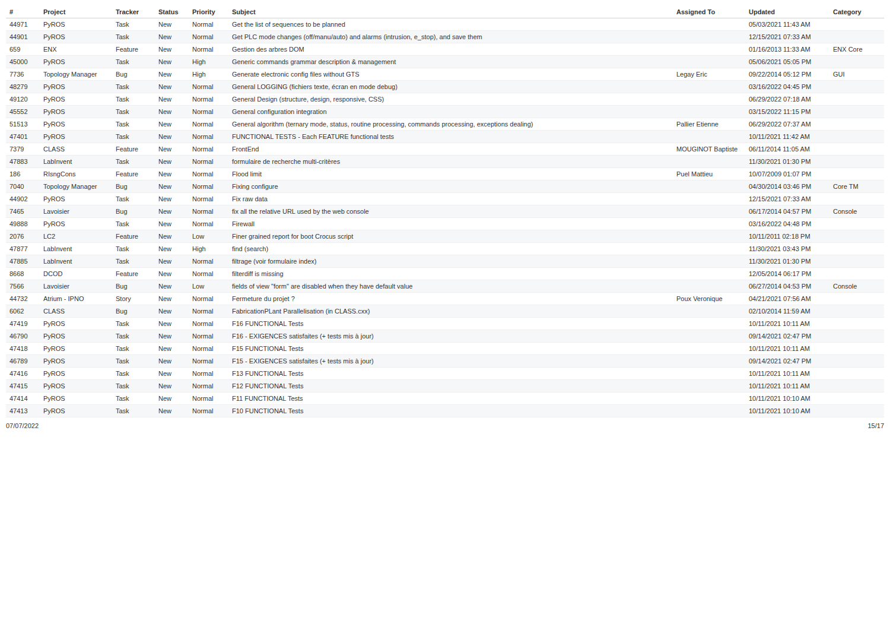| # | Project | Tracker | Status | Priority | Subject | Assigned To | Updated | Category |
| --- | --- | --- | --- | --- | --- | --- | --- | --- |
| 44971 | PyROS | Task | New | Normal | Get the list of sequences to be planned | | 05/03/2021 11:43 AM | |
| 44901 | PyROS | Task | New | Normal | Get PLC mode changes (off/manu/auto) and alarms (intrusion, e_stop), and save them | | 12/15/2021 07:33 AM | |
| 659 | ENX | Feature | New | Normal | Gestion des arbres DOM | | 01/16/2013 11:33 AM | ENX Core |
| 45000 | PyROS | Task | New | High | Generic commands grammar description & management | | 05/06/2021 05:05 PM | |
| 7736 | Topology Manager | Bug | New | High | Generate electronic config files without GTS | Legay Eric | 09/22/2014 05:12 PM | GUI |
| 48279 | PyROS | Task | New | Normal | General LOGGING (fichiers texte, écran en mode debug) | | 03/16/2022 04:45 PM | |
| 49120 | PyROS | Task | New | Normal | General Design (structure, design, responsive, CSS) | | 06/29/2022 07:18 AM | |
| 45552 | PyROS | Task | New | Normal | General configuration integration | | 03/15/2022 11:15 PM | |
| 51513 | PyROS | Task | New | Normal | General algorithm (ternary mode, status, routine processing, commands processing, exceptions dealing) | Pallier Etienne | 06/29/2022 07:37 AM | |
| 47401 | PyROS | Task | New | Normal | FUNCTIONAL TESTS - Each FEATURE functional tests | | 10/11/2021 11:42 AM | |
| 7379 | CLASS | Feature | New | Normal | FrontEnd | MOUGINOT Baptiste | 06/11/2014 11:05 AM | |
| 47883 | LabInvent | Task | New | Normal | formulaire de recherche multi-critères | | 11/30/2021 01:30 PM | |
| 186 | RIsngCons | Feature | New | Normal | Flood limit | Puel Mattieu | 10/07/2009 01:07 PM | |
| 7040 | Topology Manager | Bug | New | Normal | Fixing configure | | 04/30/2014 03:46 PM | Core TM |
| 44902 | PyROS | Task | New | Normal | Fix raw data | | 12/15/2021 07:33 AM | |
| 7465 | Lavoisier | Bug | New | Normal | fix all the relative URL used by the web console | | 06/17/2014 04:57 PM | Console |
| 49888 | PyROS | Task | New | Normal | Firewall | | 03/16/2022 04:48 PM | |
| 2076 | LC2 | Feature | New | Low | Finer grained report for boot Crocus script | | 10/11/2011 02:18 PM | |
| 47877 | LabInvent | Task | New | High | find (search) | | 11/30/2021 03:43 PM | |
| 47885 | LabInvent | Task | New | Normal | filtrage (voir formulaire index) | | 11/30/2021 01:30 PM | |
| 8668 | DCOD | Feature | New | Normal | filterdiff is missing | | 12/05/2014 06:17 PM | |
| 7566 | Lavoisier | Bug | New | Low | fields of view "form" are disabled when they have default value | | 06/27/2014 04:53 PM | Console |
| 44732 | Atrium - IPNO | Story | New | Normal | Fermeture du projet ? | Poux Veronique | 04/21/2021 07:56 AM | |
| 6062 | CLASS | Bug | New | Normal | FabricationPLant Parallelisation (in CLASS.cxx) | | 02/10/2014 11:59 AM | |
| 47419 | PyROS | Task | New | Normal | F16 FUNCTIONAL Tests | | 10/11/2021 10:11 AM | |
| 46790 | PyROS | Task | New | Normal | F16 - EXIGENCES satisfaites (+ tests mis à jour) | | 09/14/2021 02:47 PM | |
| 47418 | PyROS | Task | New | Normal | F15 FUNCTIONAL Tests | | 10/11/2021 10:11 AM | |
| 46789 | PyROS | Task | New | Normal | F15 - EXIGENCES satisfaites (+ tests mis à jour) | | 09/14/2021 02:47 PM | |
| 47416 | PyROS | Task | New | Normal | F13 FUNCTIONAL Tests | | 10/11/2021 10:11 AM | |
| 47415 | PyROS | Task | New | Normal | F12 FUNCTIONAL Tests | | 10/11/2021 10:11 AM | |
| 47414 | PyROS | Task | New | Normal | F11 FUNCTIONAL Tests | | 10/11/2021 10:10 AM | |
| 47413 | PyROS | Task | New | Normal | F10 FUNCTIONAL Tests | | 10/11/2021 10:10 AM | |
07/07/2022 15/17